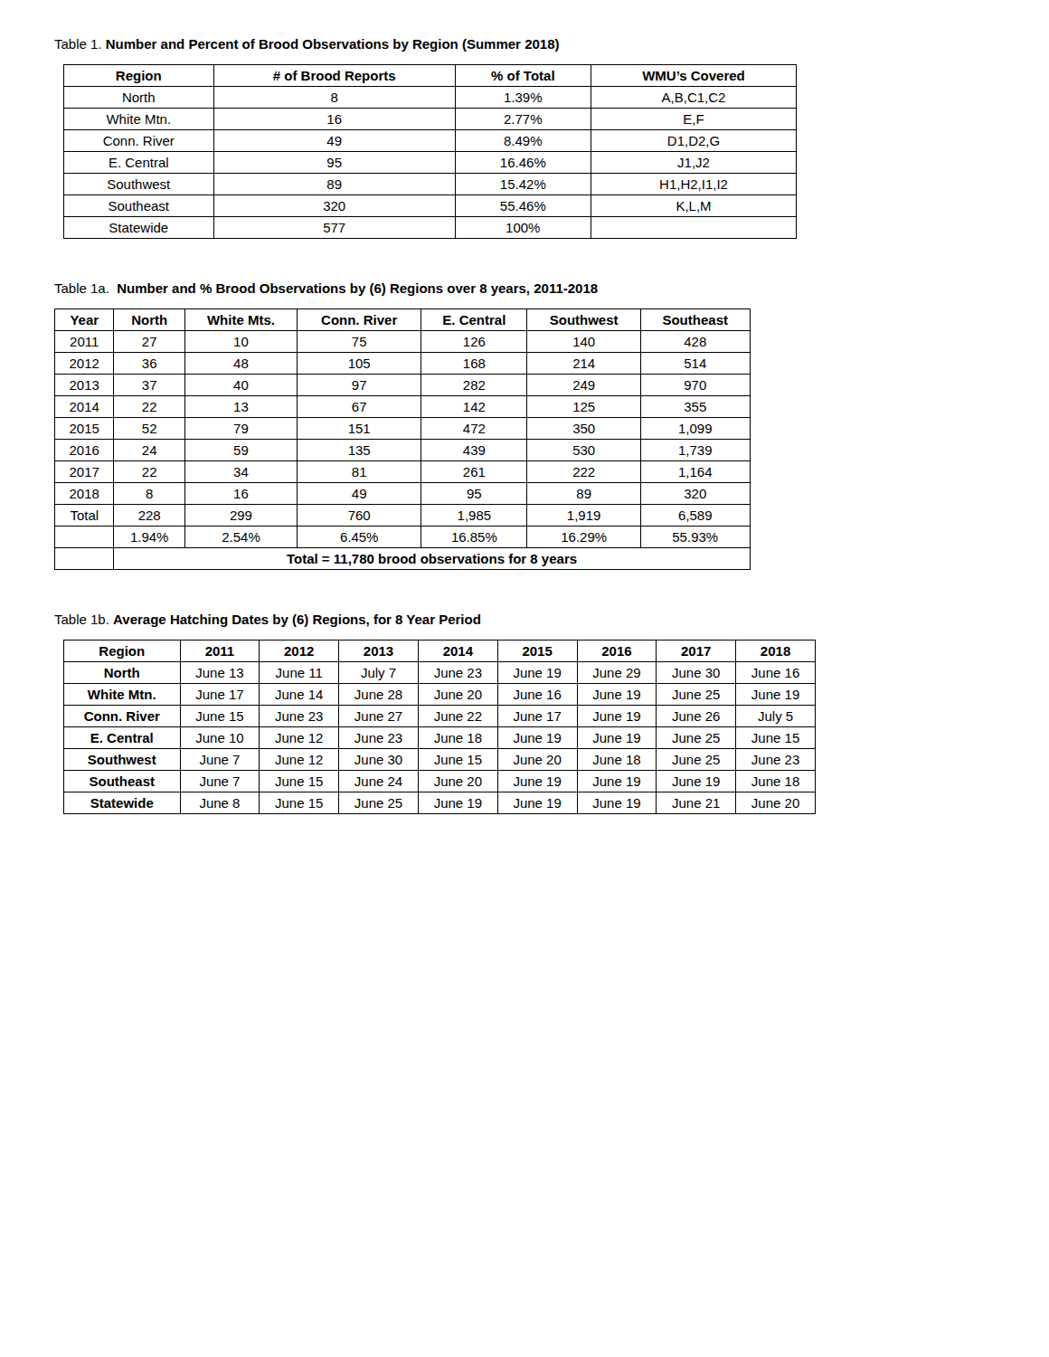Table 1. Number and Percent of Brood Observations by Region (Summer 2018)
| Region | # of Brood Reports | % of Total | WMU’s Covered |
| --- | --- | --- | --- |
| North | 8 | 1.39% | A,B,C1,C2 |
| White Mtn. | 16 | 2.77% | E,F |
| Conn. River | 49 | 8.49% | D1,D2,G |
| E. Central | 95 | 16.46% | J1,J2 |
| Southwest | 89 | 15.42% | H1,H2,I1,I2 |
| Southeast | 320 | 55.46% | K,L,M |
| Statewide | 577 | 100% | |
Table 1a. Number and % Brood Observations by (6) Regions over 8 years, 2011-2018
| Year | North | White Mts. | Conn. River | E. Central | Southwest | Southeast |
| --- | --- | --- | --- | --- | --- | --- |
| 2011 | 27 | 10 | 75 | 126 | 140 | 428 |
| 2012 | 36 | 48 | 105 | 168 | 214 | 514 |
| 2013 | 37 | 40 | 97 | 282 | 249 | 970 |
| 2014 | 22 | 13 | 67 | 142 | 125 | 355 |
| 2015 | 52 | 79 | 151 | 472 | 350 | 1,099 |
| 2016 | 24 | 59 | 135 | 439 | 530 | 1,739 |
| 2017 | 22 | 34 | 81 | 261 | 222 | 1,164 |
| 2018 | 8 | 16 | 49 | 95 | 89 | 320 |
| Total | 228 | 299 | 760 | 1,985 | 1,919 | 6,589 |
| | 1.94% | 2.54% | 6.45% | 16.85% | 16.29% | 55.93% |
| | Total = 11,780 brood observations for 8 years |
Table 1b. Average Hatching Dates by (6) Regions, for 8 Year Period
| Region | 2011 | 2012 | 2013 | 2014 | 2015 | 2016 | 2017 | 2018 |
| --- | --- | --- | --- | --- | --- | --- | --- | --- |
| North | June 13 | June 11 | July 7 | June 23 | June 19 | June 29 | June 30 | June 16 |
| White Mtn. | June 17 | June 14 | June 28 | June 20 | June 16 | June 19 | June 25 | June 19 |
| Conn. River | June 15 | June 23 | June 27 | June 22 | June 17 | June 19 | June 26 | July 5 |
| E. Central | June 10 | June 12 | June 23 | June 18 | June 19 | June 19 | June 25 | June 15 |
| Southwest | June 7 | June 12 | June 30 | June 15 | June 20 | June 18 | June 25 | June 23 |
| Southeast | June 7 | June 15 | June 24 | June 20 | June 19 | June 19 | June 19 | June 18 |
| Statewide | June 8 | June 15 | June 25 | June 19 | June 19 | June 19 | June 21 | June 20 |